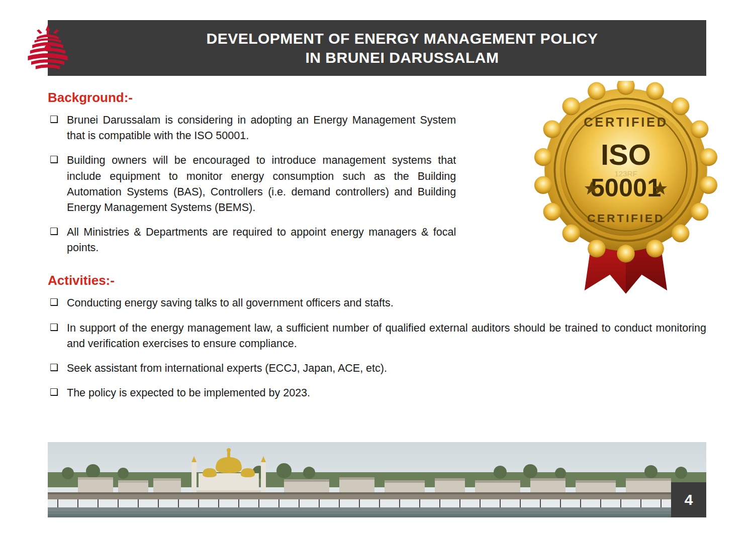DEVELOPMENT OF ENERGY MANAGEMENT POLICY
IN BRUNEI DARUSSALAM
CERTIFIED ISO 50001 CERTIFIED 123RF
Background:-
Brunei Darussalam is considering in adopting an Energy Management System that is compatible with the ISO 50001.
Building owners will be encouraged to introduce management systems that include equipment to monitor energy consumption such as the Building Automation Systems (BAS), Controllers (i.e. demand controllers) and Building Energy Management Systems (BEMS).
All Ministries & Departments are required to appoint energy managers & focal points.
Activities:-
Conducting energy saving talks to all government officers and stafts.
In support of the energy management law, a sufficient number of qualified external auditors should be trained to conduct monitoring and verification exercises to ensure compliance.
Seek assistant from international experts (ECCJ, Japan, ACE, etc).
The policy is expected to be implemented by 2023.
4